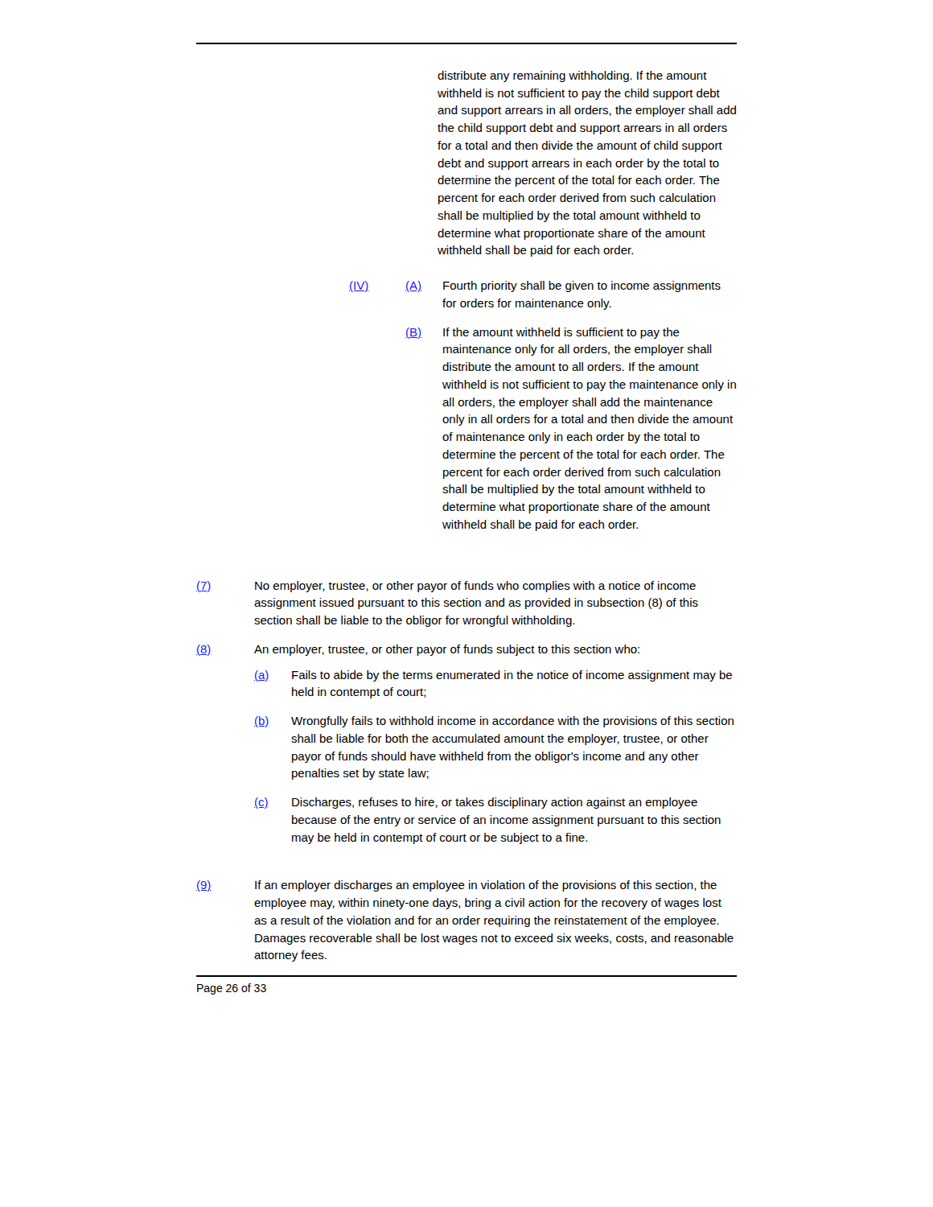distribute any remaining withholding. If the amount withheld is not sufficient to pay the child support debt and support arrears in all orders, the employer shall add the child support debt and support arrears in all orders for a total and then divide the amount of child support debt and support arrears in each order by the total to determine the percent of the total for each order. The percent for each order derived from such calculation shall be multiplied by the total amount withheld to determine what proportionate share of the amount withheld shall be paid for each order.
(IV)
(A)
Fourth priority shall be given to income assignments for orders for maintenance only.
(B)
If the amount withheld is sufficient to pay the maintenance only for all orders, the employer shall distribute the amount to all orders. If the amount withheld is not sufficient to pay the maintenance only in all orders, the employer shall add the maintenance only in all orders for a total and then divide the amount of maintenance only in each order by the total to determine the percent of the total for each order. The percent for each order derived from such calculation shall be multiplied by the total amount withheld to determine what proportionate share of the amount withheld shall be paid for each order.
(7)
No employer, trustee, or other payor of funds who complies with a notice of income assignment issued pursuant to this section and as provided in subsection (8) of this section shall be liable to the obligor for wrongful withholding.
(8)
An employer, trustee, or other payor of funds subject to this section who:
(a)
Fails to abide by the terms enumerated in the notice of income assignment may be held in contempt of court;
(b)
Wrongfully fails to withhold income in accordance with the provisions of this section shall be liable for both the accumulated amount the employer, trustee, or other payor of funds should have withheld from the obligor's income and any other penalties set by state law;
(c)
Discharges, refuses to hire, or takes disciplinary action against an employee because of the entry or service of an income assignment pursuant to this section may be held in contempt of court or be subject to a fine.
(9)
If an employer discharges an employee in violation of the provisions of this section, the employee may, within ninety-one days, bring a civil action for the recovery of wages lost as a result of the violation and for an order requiring the reinstatement of the employee. Damages recoverable shall be lost wages not to exceed six weeks, costs, and reasonable attorney fees.
Page 26 of 33